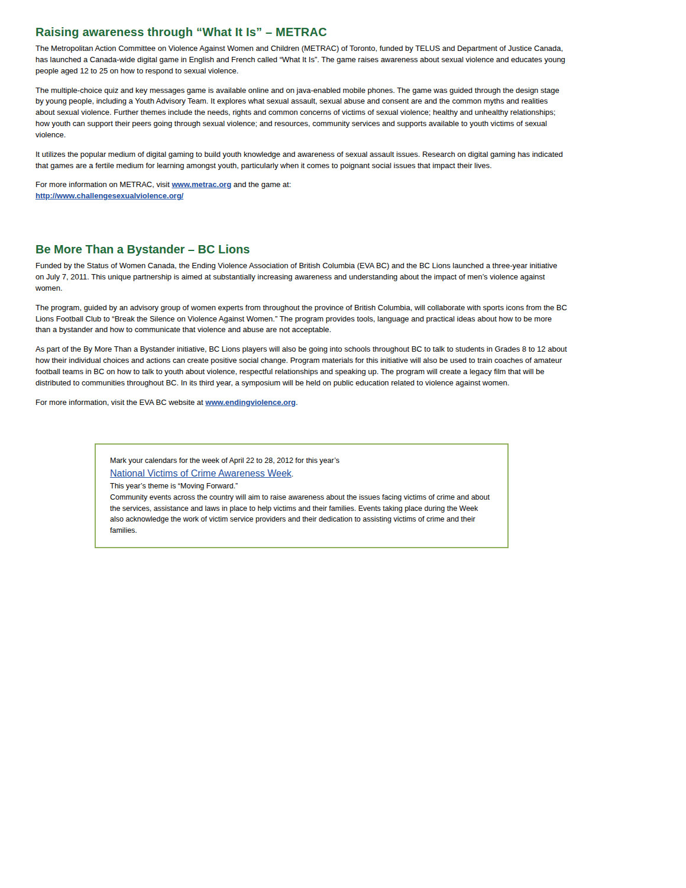Raising awareness through “What It Is” – METRAC
The Metropolitan Action Committee on Violence Against Women and Children (METRAC) of Toronto, funded by TELUS and Department of Justice Canada, has launched a Canada-wide digital game in English and French called “What It Is”. The game raises awareness about sexual violence and educates young people aged 12 to 25 on how to respond to sexual violence.
The multiple-choice quiz and key messages game is available online and on java-enabled mobile phones. The game was guided through the design stage by young people, including a Youth Advisory Team. It explores what sexual assault, sexual abuse and consent are and the common myths and realities about sexual violence. Further themes include the needs, rights and common concerns of victims of sexual violence; healthy and unhealthy relationships; how youth can support their peers going through sexual violence; and resources, community services and supports available to youth victims of sexual violence.
It utilizes the popular medium of digital gaming to build youth knowledge and awareness of sexual assault issues. Research on digital gaming has indicated that games are a fertile medium for learning amongst youth, particularly when it comes to poignant social issues that impact their lives.
For more information on METRAC, visit www.metrac.org and the game at:
http://www.challengesexualviolence.org/
Be More Than a Bystander – BC Lions
Funded by the Status of Women Canada, the Ending Violence Association of British Columbia (EVA BC) and the BC Lions launched a three-year initiative on July 7, 2011. This unique partnership is aimed at substantially increasing awareness and understanding about the impact of men’s violence against women.
The program, guided by an advisory group of women experts from throughout the province of British Columbia, will collaborate with sports icons from the BC Lions Football Club to “Break the Silence on Violence Against Women.” The program provides tools, language and practical ideas about how to be more than a bystander and how to communicate that violence and abuse are not acceptable.
As part of the By More Than a Bystander initiative, BC Lions players will also be going into schools throughout BC to talk to students in Grades 8 to 12 about how their individual choices and actions can create positive social change. Program materials for this initiative will also be used to train coaches of amateur football teams in BC on how to talk to youth about violence, respectful relationships and speaking up. The program will create a legacy film that will be distributed to communities throughout BC. In its third year, a symposium will be held on public education related to violence against women.
For more information, visit the EVA BC website at www.endingviolence.org.
Mark your calendars for the week of April 22 to 28, 2012 for this year’s
National Victims of Crime Awareness Week.
This year’s theme is “Moving Forward.”
Community events across the country will aim to raise awareness about the issues facing victims of crime and about the services, assistance and laws in place to help victims and their families. Events taking place during the Week also acknowledge the work of victim service providers and their dedication to assisting victims of crime and their families.